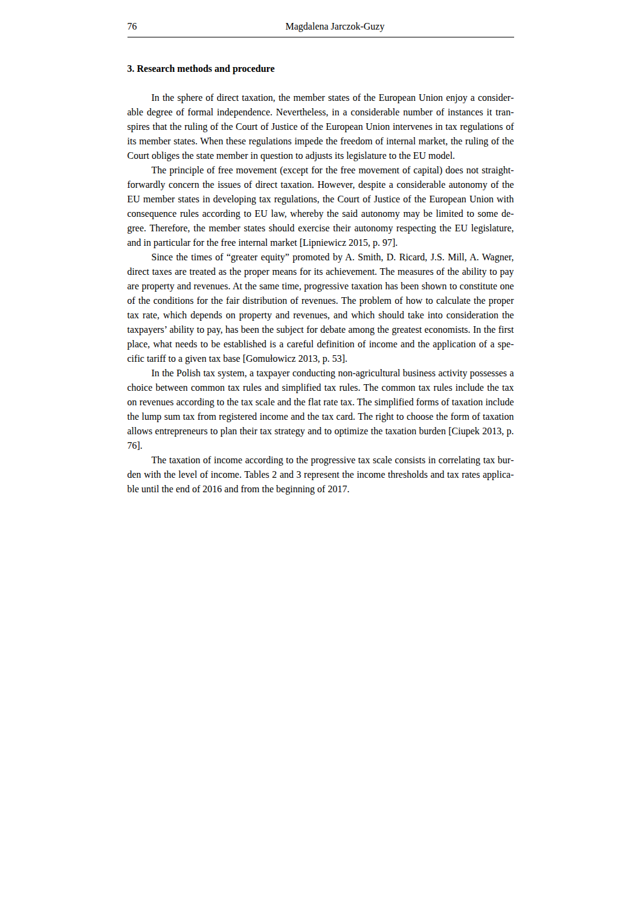76 Magdalena Jarczok-Guzy
3. Research methods and procedure
In the sphere of direct taxation, the member states of the European Union enjoy a considerable degree of formal independence. Nevertheless, in a considerable number of instances it transpires that the ruling of the Court of Justice of the European Union intervenes in tax regulations of its member states. When these regulations impede the freedom of internal market, the ruling of the Court obliges the state member in question to adjusts its legislature to the EU model.
The principle of free movement (except for the free movement of capital) does not straightforwardly concern the issues of direct taxation. However, despite a considerable autonomy of the EU member states in developing tax regulations, the Court of Justice of the European Union with consequence rules according to EU law, whereby the said autonomy may be limited to some degree. Therefore, the member states should exercise their autonomy respecting the EU legislature, and in particular for the free internal market [Lipniewicz 2015, p. 97].
Since the times of “greater equity” promoted by A. Smith, D. Ricard, J.S. Mill, A. Wagner, direct taxes are treated as the proper means for its achievement. The measures of the ability to pay are property and revenues. At the same time, progressive taxation has been shown to constitute one of the conditions for the fair distribution of revenues. The problem of how to calculate the proper tax rate, which depends on property and revenues, and which should take into consideration the taxpayers’ ability to pay, has been the subject for debate among the greatest economists. In the first place, what needs to be established is a careful definition of income and the application of a specific tariff to a given tax base [Gomułowicz 2013, p. 53].
In the Polish tax system, a taxpayer conducting non-agricultural business activity possesses a choice between common tax rules and simplified tax rules. The common tax rules include the tax on revenues according to the tax scale and the flat rate tax. The simplified forms of taxation include the lump sum tax from registered income and the tax card. The right to choose the form of taxation allows entrepreneurs to plan their tax strategy and to optimize the taxation burden [Ciupek 2013, p. 76].
The taxation of income according to the progressive tax scale consists in correlating tax burden with the level of income. Tables 2 and 3 represent the income thresholds and tax rates applicable until the end of 2016 and from the beginning of 2017.